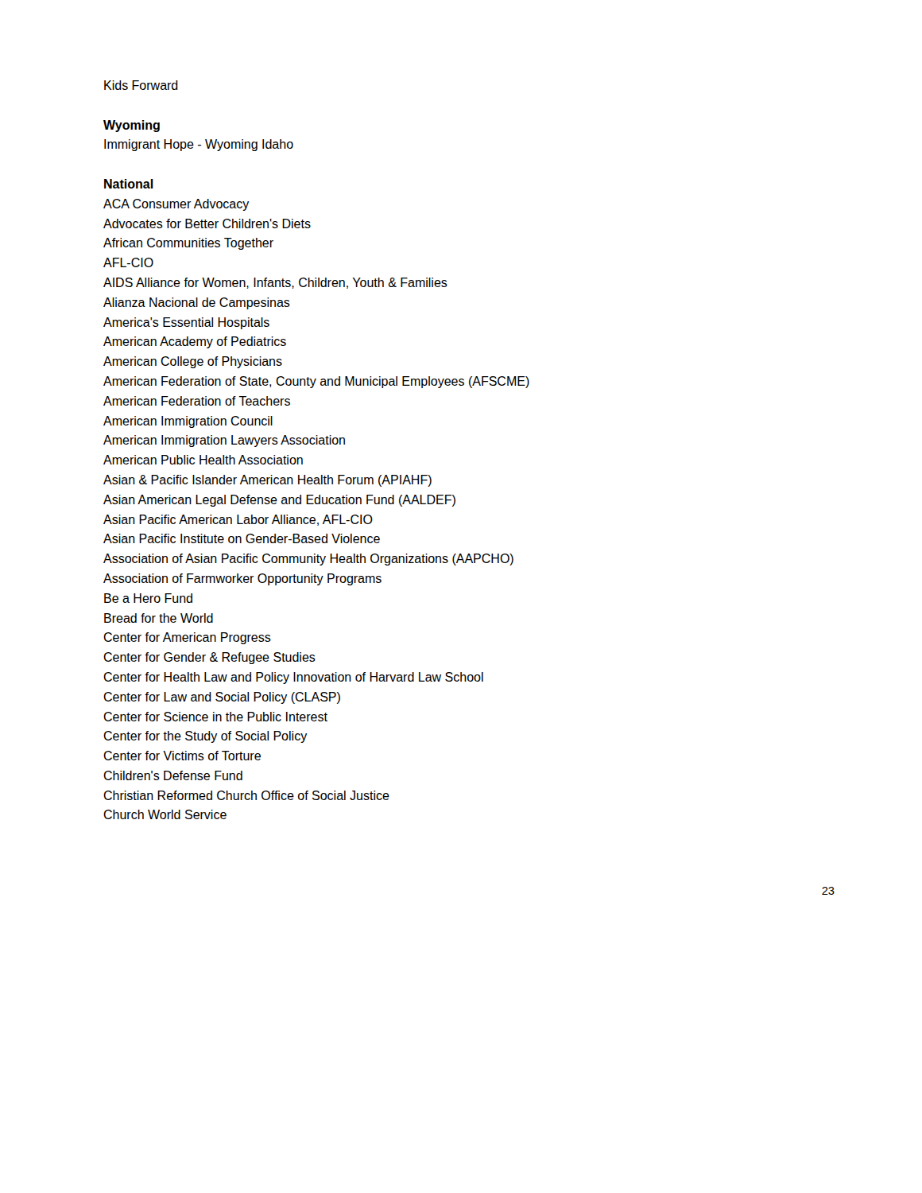Kids Forward
Wyoming
Immigrant Hope - Wyoming Idaho
National
ACA Consumer Advocacy
Advocates for Better Children's Diets
African Communities Together
AFL-CIO
AIDS Alliance for Women, Infants, Children, Youth & Families
Alianza Nacional de Campesinas
America's Essential Hospitals
American Academy of Pediatrics
American College of Physicians
American Federation of State, County and Municipal Employees (AFSCME)
American Federation of Teachers
American Immigration Council
American Immigration Lawyers Association
American Public Health Association
Asian & Pacific Islander American Health Forum (APIAHF)
Asian American Legal Defense and Education Fund (AALDEF)
Asian Pacific American Labor Alliance, AFL-CIO
Asian Pacific Institute on Gender-Based Violence
Association of Asian Pacific Community Health Organizations (AAPCHO)
Association of Farmworker Opportunity Programs
Be a Hero Fund
Bread for the World
Center for American Progress
Center for Gender & Refugee Studies
Center for Health Law and Policy Innovation of Harvard Law School
Center for Law and Social Policy (CLASP)
Center for Science in the Public Interest
Center for the Study of Social Policy
Center for Victims of Torture
Children's Defense Fund
Christian Reformed Church Office of Social Justice
Church World Service
23